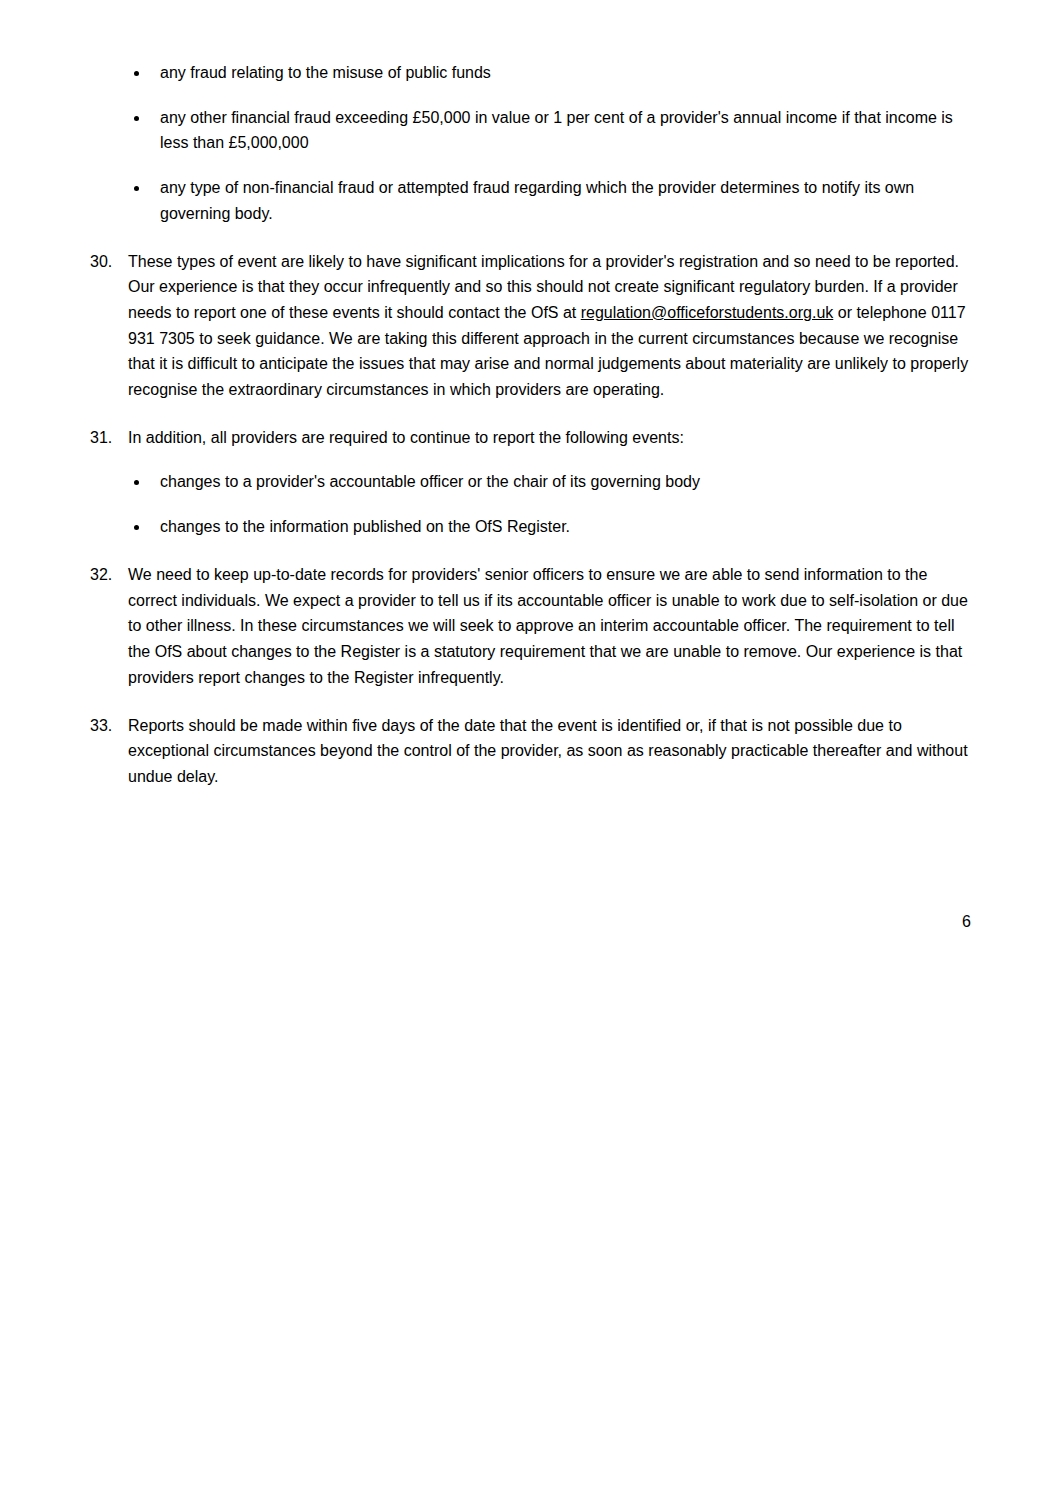any fraud relating to the misuse of public funds
any other financial fraud exceeding £50,000 in value or 1 per cent of a provider's annual income if that income is less than £5,000,000
any type of non-financial fraud or attempted fraud regarding which the provider determines to notify its own governing body.
These types of event are likely to have significant implications for a provider's registration and so need to be reported. Our experience is that they occur infrequently and so this should not create significant regulatory burden. If a provider needs to report one of these events it should contact the OfS at regulation@officeforstudents.org.uk or telephone 0117 931 7305 to seek guidance. We are taking this different approach in the current circumstances because we recognise that it is difficult to anticipate the issues that may arise and normal judgements about materiality are unlikely to properly recognise the extraordinary circumstances in which providers are operating.
In addition, all providers are required to continue to report the following events:
changes to a provider's accountable officer or the chair of its governing body
changes to the information published on the OfS Register.
We need to keep up-to-date records for providers' senior officers to ensure we are able to send information to the correct individuals. We expect a provider to tell us if its accountable officer is unable to work due to self-isolation or due to other illness. In these circumstances we will seek to approve an interim accountable officer. The requirement to tell the OfS about changes to the Register is a statutory requirement that we are unable to remove. Our experience is that providers report changes to the Register infrequently.
Reports should be made within five days of the date that the event is identified or, if that is not possible due to exceptional circumstances beyond the control of the provider, as soon as reasonably practicable thereafter and without undue delay.
6